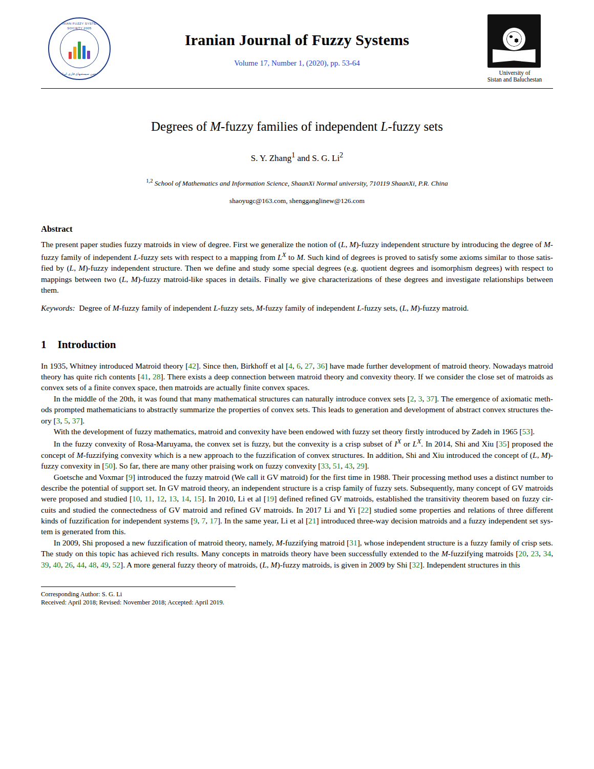IRANIAN FUZZY SYSTEMS SOCIETY 2005
انجمن سیستمهای فازی ایران
Iranian Journal of Fuzzy Systems
Volume 17, Number 1, (2020), pp. 53-64
University of
Sistan and Baluchestan
Degrees of M-fuzzy families of independent L-fuzzy sets
S. Y. Zhang1 and S. G. Li2
1,2 School of Mathematics and Information Science, ShaanXi Normal university, 710119 ShaanXi, P.R. China
shaoyugc@163.com, shengganglinew@126.com
Abstract
The present paper studies fuzzy matroids in view of degree. First we generalize the notion of (L, M)-fuzzy independent structure by introducing the degree of M-fuzzy family of independent L-fuzzy sets with respect to a mapping from LX to M. Such kind of degrees is proved to satisfy some axioms similar to those satisfied by (L, M)-fuzzy independent structure. Then we define and study some special degrees (e.g. quotient degrees and isomorphism degrees) with respect to mappings between two (L, M)-fuzzy matroid-like spaces in details. Finally we give characterizations of these degrees and investigate relationships between them.
Keywords: Degree of M-fuzzy family of independent L-fuzzy sets, M-fuzzy family of independent L-fuzzy sets, (L, M)-fuzzy matroid.
1 Introduction
In 1935, Whitney introduced Matroid theory [42]. Since then, Birkhoff et al [4, 6, 27, 36] have made further development of matroid theory. Nowadays matroid theory has quite rich contents [41, 28]. There exists a deep connection between matroid theory and convexity theory. If we consider the close set of matroids as convex sets of a finite convex space, then matroids are actually finite convex spaces.
In the middle of the 20th, it was found that many mathematical structures can naturally introduce convex sets [2, 3, 37]. The emergence of axiomatic methods prompted mathematicians to abstractly summarize the properties of convex sets. This leads to generation and development of abstract convex structures theory [3, 5, 37].
With the development of fuzzy mathematics, matroid and convexity have been endowed with fuzzy set theory firstly introduced by Zadeh in 1965 [53].
In the fuzzy convexity of Rosa-Maruyama, the convex set is fuzzy, but the convexity is a crisp subset of IX or LX. In 2014, Shi and Xiu [35] proposed the concept of M-fuzzifying convexity which is a new approach to the fuzzification of convex structures. In addition, Shi and Xiu introduced the concept of (L, M)-fuzzy convexity in [50]. So far, there are many other praising work on fuzzy convexity [33, 51, 43, 29].
Goetsche and Voxmar [9] introduced the fuzzy matroid (We call it GV matroid) for the first time in 1988. Their processing method uses a distinct number to describe the potential of support set. In GV matroid theory, an independent structure is a crisp family of fuzzy sets. Subsequently, many concept of GV matroids were proposed and studied [10, 11, 12, 13, 14, 15]. In 2010, Li et al [19] defined refined GV matroids, established the transitivity theorem based on fuzzy circuits and studied the connectedness of GV matroid and refined GV matroids. In 2017 Li and Yi [22] studied some properties and relations of three different kinds of fuzzification for independent systems [9, 7, 17]. In the same year, Li et al [21] introduced three-way decision matroids and a fuzzy independent set system is generated from this.
In 2009, Shi proposed a new fuzzification of matroid theory, namely, M-fuzzifying matroid [31], whose independent structure is a fuzzy family of crisp sets. The study on this topic has achieved rich results. Many concepts in matroids theory have been successfully extended to the M-fuzzifying matroids [20, 23, 34, 39, 40, 26, 44, 48, 49, 52]. A more general fuzzy theory of matroids, (L, M)-fuzzy matroids, is given in 2009 by Shi [32]. Independent structures in this
Corresponding Author: S. G. Li
Received: April 2018; Revised: November 2018; Accepted: April 2019.